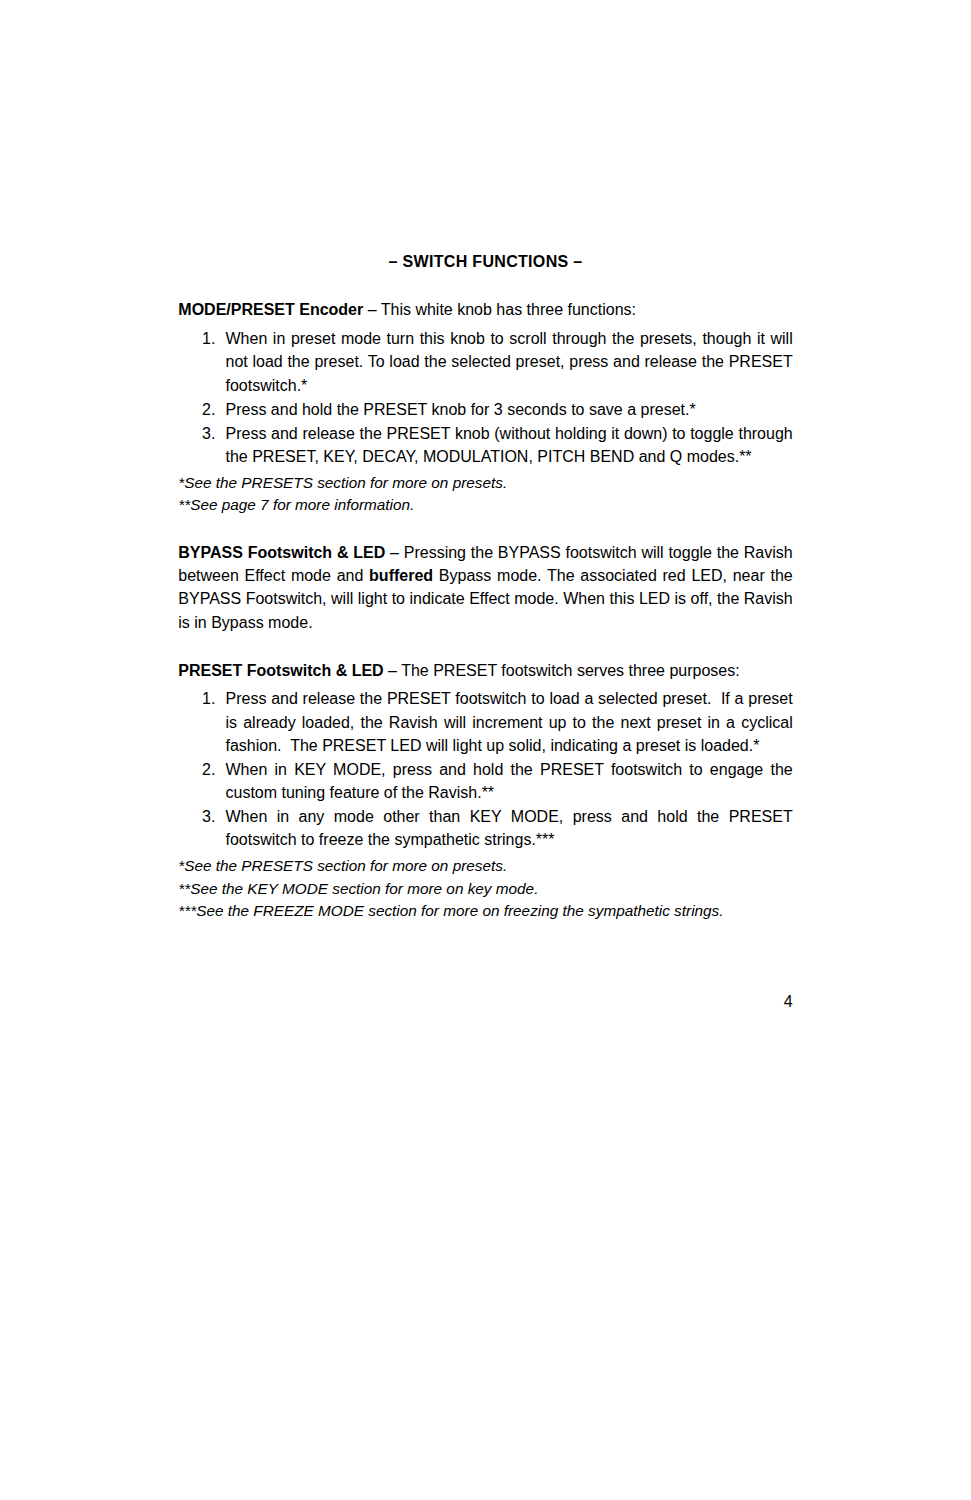– SWITCH FUNCTIONS –
MODE/PRESET Encoder – This white knob has three functions:
When in preset mode turn this knob to scroll through the presets, though it will not load the preset. To load the selected preset, press and release the PRESET footswitch.*
Press and hold the PRESET knob for 3 seconds to save a preset.*
Press and release the PRESET knob (without holding it down) to toggle through the PRESET, KEY, DECAY, MODULATION, PITCH BEND and Q modes.**
*See the PRESETS section for more on presets.
**See page 7 for more information.
BYPASS Footswitch & LED – Pressing the BYPASS footswitch will toggle the Ravish between Effect mode and buffered Bypass mode. The associated red LED, near the BYPASS Footswitch, will light to indicate Effect mode. When this LED is off, the Ravish is in Bypass mode.
PRESET Footswitch & LED – The PRESET footswitch serves three purposes:
Press and release the PRESET footswitch to load a selected preset. If a preset is already loaded, the Ravish will increment up to the next preset in a cyclical fashion. The PRESET LED will light up solid, indicating a preset is loaded.*
When in KEY MODE, press and hold the PRESET footswitch to engage the custom tuning feature of the Ravish.**
When in any mode other than KEY MODE, press and hold the PRESET footswitch to freeze the sympathetic strings.***
*See the PRESETS section for more on presets.
**See the KEY MODE section for more on key mode.
***See the FREEZE MODE section for more on freezing the sympathetic strings.
4